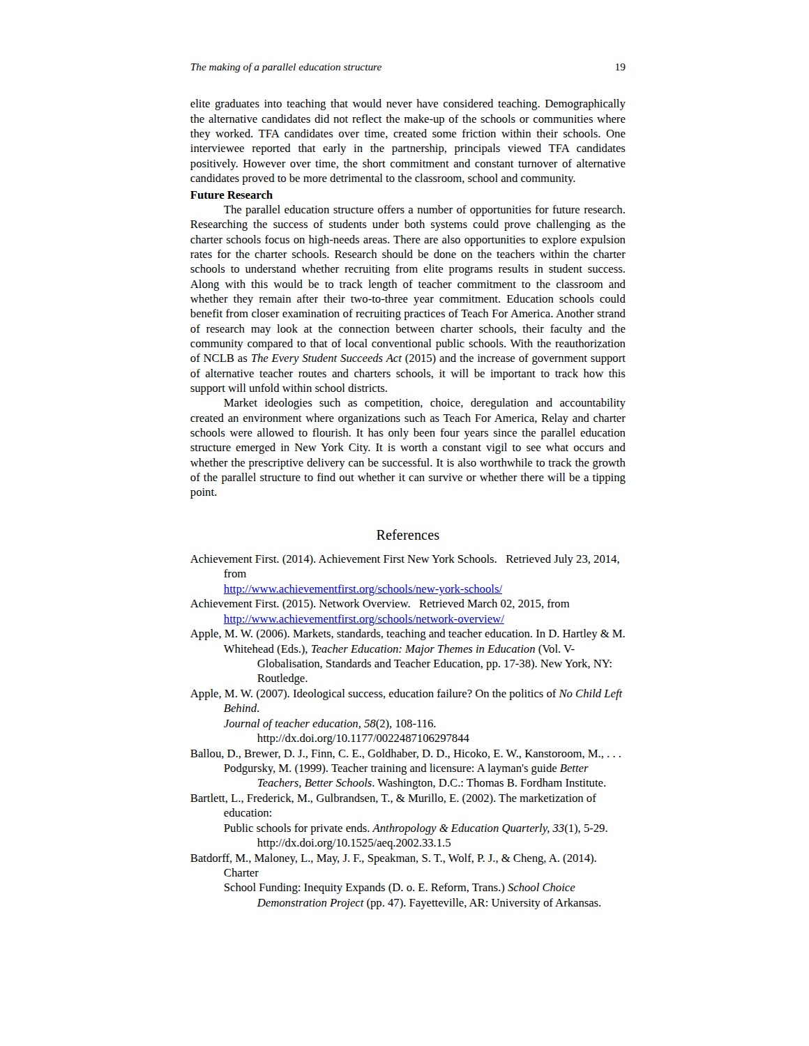The making of a parallel education structure 19
elite graduates into teaching that would never have considered teaching. Demographically the alternative candidates did not reflect the make-up of the schools or communities where they worked. TFA candidates over time, created some friction within their schools. One interviewee reported that early in the partnership, principals viewed TFA candidates positively. However over time, the short commitment and constant turnover of alternative candidates proved to be more detrimental to the classroom, school and community.
Future Research
The parallel education structure offers a number of opportunities for future research. Researching the success of students under both systems could prove challenging as the charter schools focus on high-needs areas. There are also opportunities to explore expulsion rates for the charter schools. Research should be done on the teachers within the charter schools to understand whether recruiting from elite programs results in student success. Along with this would be to track length of teacher commitment to the classroom and whether they remain after their two-to-three year commitment. Education schools could benefit from closer examination of recruiting practices of Teach For America. Another strand of research may look at the connection between charter schools, their faculty and the community compared to that of local conventional public schools. With the reauthorization of NCLB as The Every Student Succeeds Act (2015) and the increase of government support of alternative teacher routes and charters schools, it will be important to track how this support will unfold within school districts.
Market ideologies such as competition, choice, deregulation and accountability created an environment where organizations such as Teach For America, Relay and charter schools were allowed to flourish. It has only been four years since the parallel education structure emerged in New York City. It is worth a constant vigil to see what occurs and whether the prescriptive delivery can be successful. It is also worthwhile to track the growth of the parallel structure to find out whether it can survive or whether there will be a tipping point.
References
Achievement First. (2014). Achievement First New York Schools. Retrieved July 23, 2014, from http://www.achievementfirst.org/schools/new-york-schools/
Achievement First. (2015). Network Overview. Retrieved March 02, 2015, from http://www.achievementfirst.org/schools/network-overview/
Apple, M. W. (2006). Markets, standards, teaching and teacher education. In D. Hartley & M. Whitehead (Eds.), Teacher Education: Major Themes in Education (Vol. V- Globalisation, Standards and Teacher Education, pp. 17-38). New York, NY: Routledge.
Apple, M. W. (2007). Ideological success, education failure? On the politics of No Child Left Behind. Journal of teacher education, 58(2), 108-116. http://dx.doi.org/10.1177/0022487106297844
Ballou, D., Brewer, D. J., Finn, C. E., Goldhaber, D. D., Hicoko, E. W., Kanstoroom, M., . . . Podgursky, M. (1999). Teacher training and licensure: A layman's guide Better Teachers, Better Schools. Washington, D.C.: Thomas B. Fordham Institute.
Bartlett, L., Frederick, M., Gulbrandsen, T., & Murillo, E. (2002). The marketization of education: Public schools for private ends. Anthropology & Education Quarterly, 33(1), 5-29. http://dx.doi.org/10.1525/aeq.2002.33.1.5
Batdorff, M., Maloney, L., May, J. F., Speakman, S. T., Wolf, P. J., & Cheng, A. (2014). Charter School Funding: Inequity Expands (D. o. E. Reform, Trans.) School Choice Demonstration Project (pp. 47). Fayetteville, AR: University of Arkansas.